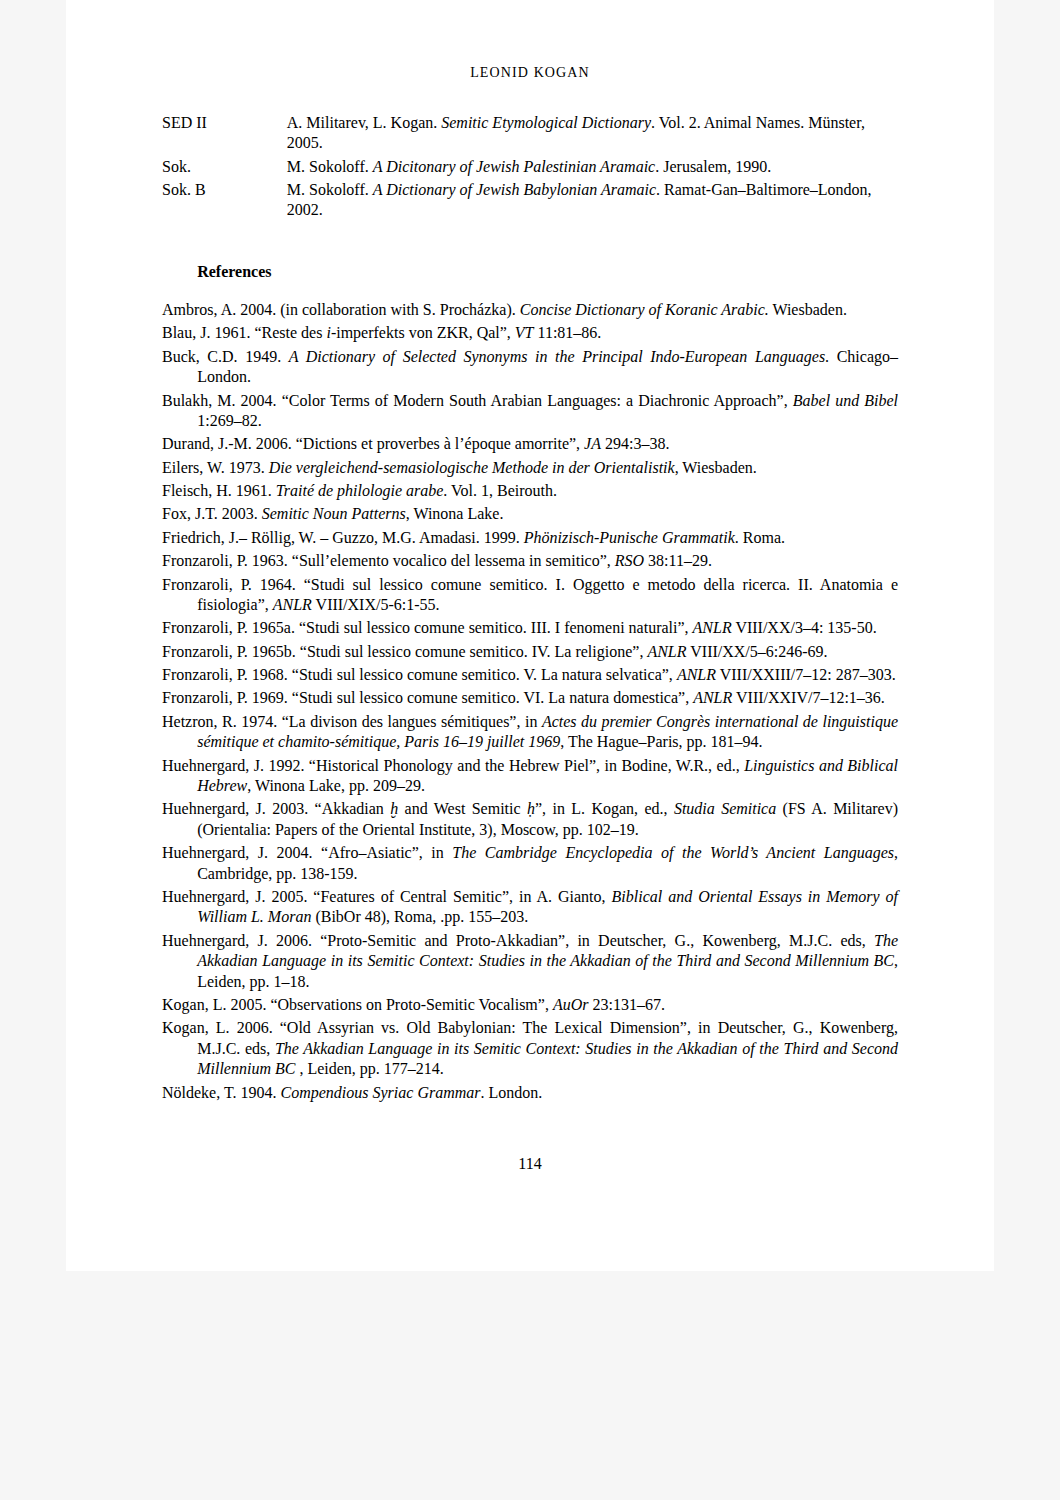LEONID KOGAN
| SED II | A. Militarev, L. Kogan. Semitic Etymological Dictionary . Vol. 2. Animal Names. Münster, 2005. |
| Sok. | M. Sokoloff. A Dicitonary of Jewish Palestinian Aramaic . Jerusalem, 1990. |
| Sok. B | M. Sokoloff. A Dictionary of Jewish Babylonian Aramaic . Ramat-Gan–Baltimore–London, 2002. |
References
Ambros, A. 2004. (in collaboration with S. Procházka). Concise Dictionary of Koranic Arabic. Wiesbaden.
Blau, J. 1961. “Reste des i-imperfekts von ZKR, Qal”, VT 11:81–86.
Buck, C.D. 1949. A Dictionary of Selected Synonyms in the Principal Indo-European Languages. Chicago–London.
Bulakh, M. 2004. “Color Terms of Modern South Arabian Languages: a Diachronic Approach”, Babel und Bibel 1:269–82.
Durand, J.-M. 2006. “Dictions et proverbes à l’époque amorrite”, JA 294:3–38.
Eilers, W. 1973. Die vergleichend-semasiologische Methode in der Orientalistik, Wiesbaden.
Fleisch, H. 1961. Traité de philologie arabe. Vol. 1, Beirouth.
Fox, J.T. 2003. Semitic Noun Patterns, Winona Lake.
Friedrich, J.– Röllig, W. – Guzzo, M.G. Amadasi. 1999. Phönizisch-Punische Grammatik. Roma.
Fronzaroli, P. 1963. “Sull’elemento vocalico del lessema in semitico”, RSO 38:11–29.
Fronzaroli, P. 1964. “Studi sul lessico comune semitico. I. Oggetto e metodo della ricerca. II. Anatomia e fisiologia”, ANLR VIII/XIX/5-6:1-55.
Fronzaroli, P. 1965a. “Studi sul lessico comune semitico. III. I fenomeni naturali”, ANLR VIII/XX/3–4: 135-50.
Fronzaroli, P. 1965b. “Studi sul lessico comune semitico. IV. La religione”, ANLR VIII/XX/5–6:246-69.
Fronzaroli, P. 1968. “Studi sul lessico comune semitico. V. La natura selvatica”, ANLR VIII/XXIII/7–12: 287–303.
Fronzaroli, P. 1969. “Studi sul lessico comune semitico. VI. La natura domestica”, ANLR VIII/XXIV/7–12:1–36.
Hetzron, R. 1974. “La divison des langues sémitiques”, in Actes du premier Congrès international de linguistique sémitique et chamito-sémitique, Paris 16–19 juillet 1969, The Hague–Paris, pp. 181–94.
Huehnergard, J. 1992. “Historical Phonology and the Hebrew Piel”, in Bodine, W.R., ed., Linguistics and Biblical Hebrew, Winona Lake, pp. 209–29.
Huehnergard, J. 2003. “Akkadian ḫ and West Semitic ḥ”, in L. Kogan, ed., Studia Semitica (FS A. Militarev) (Orientalia: Papers of the Oriental Institute, 3), Moscow, pp. 102–19.
Huehnergard, J. 2004. “Afro–Asiatic”, in The Cambridge Encyclopedia of the World’s Ancient Languages, Cambridge, pp. 138-159.
Huehnergard, J. 2005. “Features of Central Semitic”, in A. Gianto, Biblical and Oriental Essays in Memory of William L. Moran (BibOr 48), Roma, .pp. 155–203.
Huehnergard, J. 2006. “Proto-Semitic and Proto-Akkadian”, in Deutscher, G., Kowenberg, M.J.C. eds, The Akkadian Language in its Semitic Context: Studies in the Akkadian of the Third and Second Millennium BC, Leiden, pp. 1–18.
Kogan, L. 2005. “Observations on Proto-Semitic Vocalism”, AuOr 23:131–67.
Kogan, L. 2006. “Old Assyrian vs. Old Babylonian: The Lexical Dimension”, in Deutscher, G., Kowenberg, M.J.C. eds, The Akkadian Language in its Semitic Context: Studies in the Akkadian of the Third and Second Millennium BC , Leiden, pp. 177–214.
Nöldeke, T. 1904. Compendious Syriac Grammar. London.
114